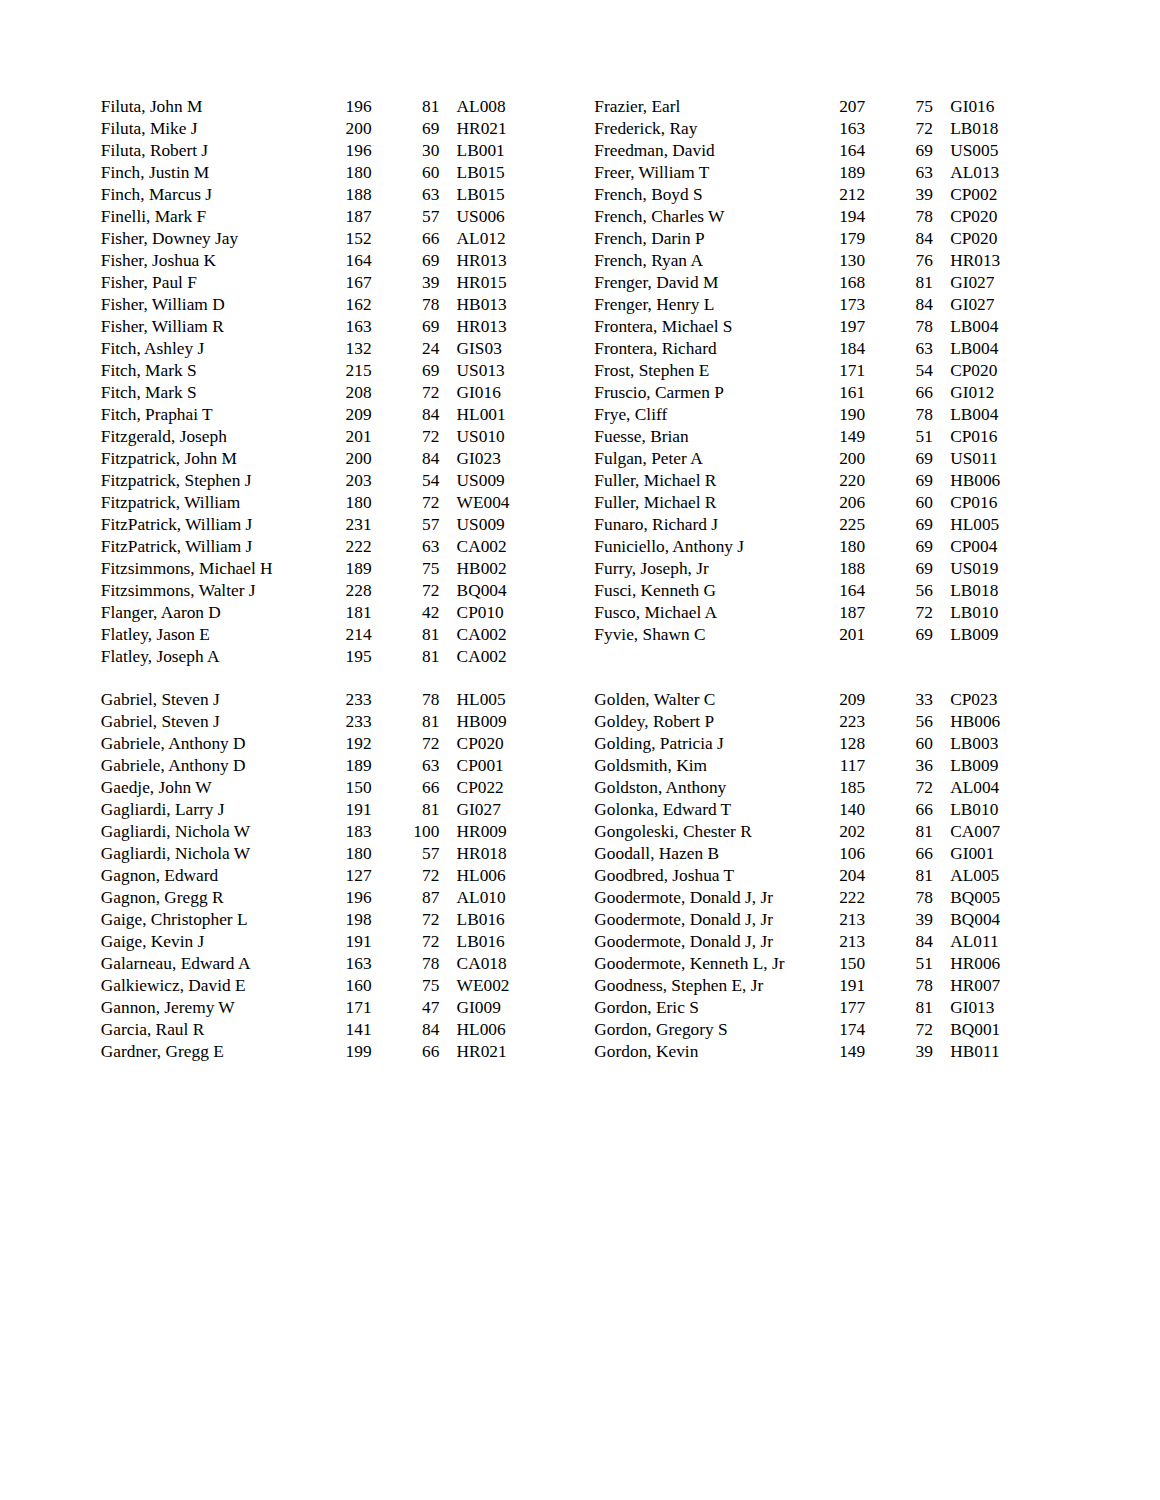| Filuta, John M | 196 | 81 | AL008 | Frazier, Earl | 207 | 75 | GI016 |
| Filuta, Mike J | 200 | 69 | HR021 | Frederick, Ray | 163 | 72 | LB018 |
| Filuta, Robert J | 196 | 30 | LB001 | Freedman, David | 164 | 69 | US005 |
| Finch, Justin M | 180 | 60 | LB015 | Freer, William T | 189 | 63 | AL013 |
| Finch, Marcus J | 188 | 63 | LB015 | French, Boyd S | 212 | 39 | CP002 |
| Finelli, Mark F | 187 | 57 | US006 | French, Charles W | 194 | 78 | CP020 |
| Fisher, Downey Jay | 152 | 66 | AL012 | French, Darin P | 179 | 84 | CP020 |
| Fisher, Joshua K | 164 | 69 | HR013 | French, Ryan A | 130 | 76 | HR013 |
| Fisher, Paul F | 167 | 39 | HR015 | Frenger, David M | 168 | 81 | GI027 |
| Fisher, William D | 162 | 78 | HB013 | Frenger, Henry L | 173 | 84 | GI027 |
| Fisher, William R | 163 | 69 | HR013 | Frontera, Michael S | 197 | 78 | LB004 |
| Fitch, Ashley J | 132 | 24 | GIS03 | Frontera, Richard | 184 | 63 | LB004 |
| Fitch, Mark S | 215 | 69 | US013 | Frost, Stephen E | 171 | 54 | CP020 |
| Fitch, Mark S | 208 | 72 | GI016 | Fruscio, Carmen P | 161 | 66 | GI012 |
| Fitch, Praphai T | 209 | 84 | HL001 | Frye, Cliff | 190 | 78 | LB004 |
| Fitzgerald, Joseph | 201 | 72 | US010 | Fuesse, Brian | 149 | 51 | CP016 |
| Fitzpatrick, John M | 200 | 84 | GI023 | Fulgan, Peter A | 200 | 69 | US011 |
| Fitzpatrick, Stephen J | 203 | 54 | US009 | Fuller, Michael R | 220 | 69 | HB006 |
| Fitzpatrick, William | 180 | 72 | WE004 | Fuller, Michael R | 206 | 60 | CP016 |
| FitzPatrick, William J | 231 | 57 | US009 | Funaro, Richard J | 225 | 69 | HL005 |
| FitzPatrick, William J | 222 | 63 | CA002 | Funiciello, Anthony J | 180 | 69 | CP004 |
| Fitzsimmons, Michael H | 189 | 75 | HB002 | Furry, Joseph, Jr | 188 | 69 | US019 |
| Fitzsimmons, Walter J | 228 | 72 | BQ004 | Fusci, Kenneth G | 164 | 56 | LB018 |
| Flanger, Aaron D | 181 | 42 | CP010 | Fusco, Michael A | 187 | 72 | LB010 |
| Flatley, Jason E | 214 | 81 | CA002 | Fyvie, Shawn C | 201 | 69 | LB009 |
| Flatley, Joseph A | 195 | 81 | CA002 | | | | |
| Gabriel, Steven J | 233 | 78 | HL005 | Golden, Walter C | 209 | 33 | CP023 |
| Gabriel, Steven J | 233 | 81 | HB009 | Goldey, Robert P | 223 | 56 | HB006 |
| Gabriele, Anthony D | 192 | 72 | CP020 | Golding, Patricia J | 128 | 60 | LB003 |
| Gabriele, Anthony D | 189 | 63 | CP001 | Goldsmith, Kim | 117 | 36 | LB009 |
| Gaedje, John W | 150 | 66 | CP022 | Goldston, Anthony | 185 | 72 | AL004 |
| Gagliardi, Larry J | 191 | 81 | GI027 | Golonka, Edward T | 140 | 66 | LB010 |
| Gagliardi, Nichola W | 183 | 100 | HR009 | Gongoleski, Chester R | 202 | 81 | CA007 |
| Gagliardi, Nichola W | 180 | 57 | HR018 | Goodall, Hazen B | 106 | 66 | GI001 |
| Gagnon, Edward | 127 | 72 | HL006 | Goodbred, Joshua T | 204 | 81 | AL005 |
| Gagnon, Gregg R | 196 | 87 | AL010 | Goodermote, Donald J, Jr | 222 | 78 | BQ005 |
| Gaige, Christopher L | 198 | 72 | LB016 | Goodermote, Donald J, Jr | 213 | 39 | BQ004 |
| Gaige, Kevin J | 191 | 72 | LB016 | Goodermote, Donald J, Jr | 213 | 84 | AL011 |
| Galarneau, Edward A | 163 | 78 | CA018 | Goodermote, Kenneth L, Jr | 150 | 51 | HR006 |
| Galkiewicz, David E | 160 | 75 | WE002 | Goodness, Stephen E, Jr | 191 | 78 | HR007 |
| Gannon, Jeremy W | 171 | 47 | GI009 | Gordon, Eric S | 177 | 81 | GI013 |
| Garcia, Raul R | 141 | 84 | HL006 | Gordon, Gregory S | 174 | 72 | BQ001 |
| Gardner, Gregg E | 199 | 66 | HR021 | Gordon, Kevin | 149 | 39 | HB011 |